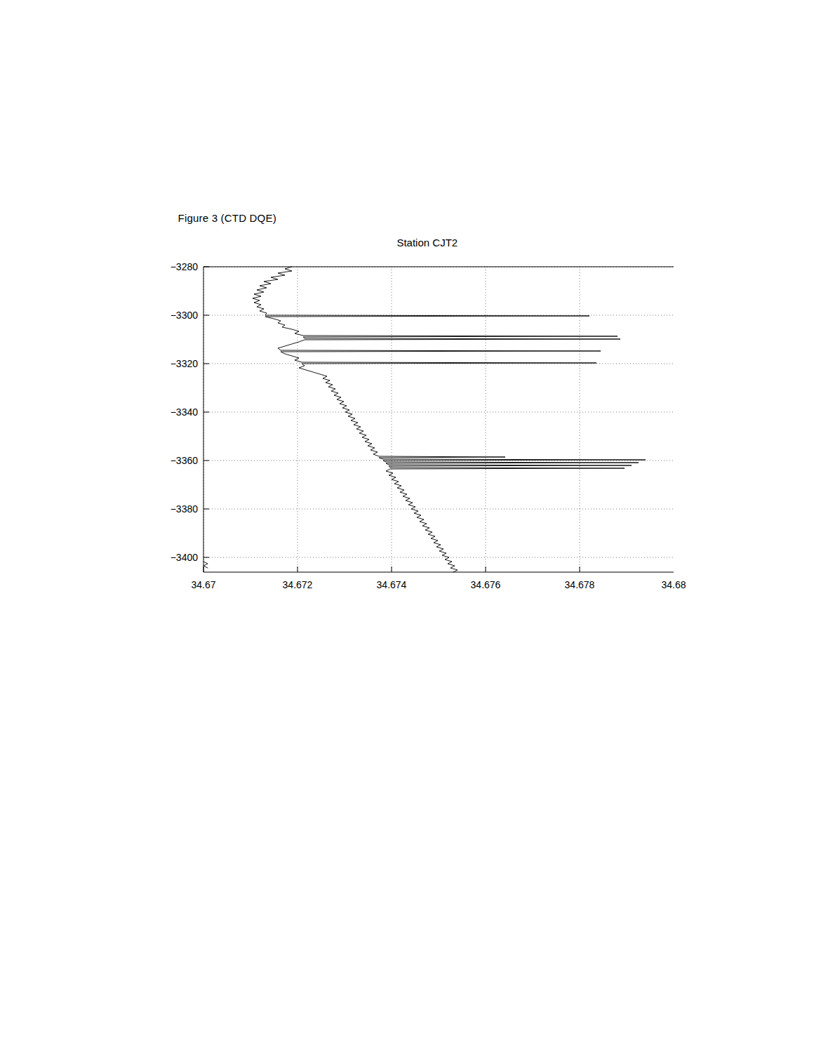Figure 3 (CTD DQE)
Station CJT2
−3280 −3300 −3320 −3340 −3360 −3380 −3400 34.67 34.672 34.674 34.676 34.678 34.68